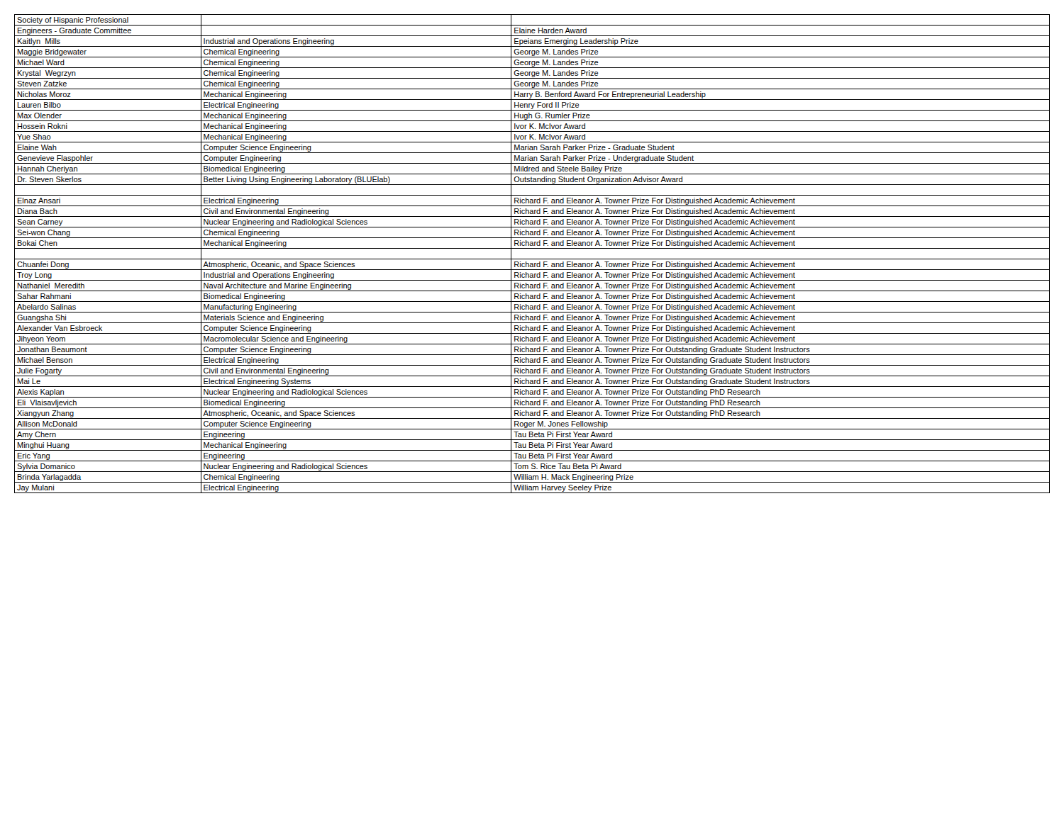| Society of Hispanic Professional | | |
| Engineers - Graduate Committee | | Elaine Harden Award |
| Kaitlyn Mills | Industrial and Operations Engineering | Epeians Emerging Leadership Prize |
| Maggie Bridgewater | Chemical Engineering | George M. Landes Prize |
| Michael Ward | Chemical Engineering | George M. Landes Prize |
| Krystal Wegrzyn | Chemical Engineering | George M. Landes Prize |
| Steven Zatzke | Chemical Engineering | George M. Landes Prize |
| Nicholas Moroz | Mechanical Engineering | Harry B. Benford Award For Entrepreneurial Leadership |
| Lauren Bilbo | Electrical Engineering | Henry Ford II Prize |
| Max Olender | Mechanical Engineering | Hugh G. Rumler Prize |
| Hossein Rokni | Mechanical Engineering | Ivor K. McIvor Award |
| Yue Shao | Mechanical Engineering | Ivor K. McIvor Award |
| Elaine Wah | Computer Science Engineering | Marian Sarah Parker Prize - Graduate Student |
| Genevieve Flaspohler | Computer Engineering | Marian Sarah Parker Prize - Undergraduate Student |
| Hannah Cheriyan | Biomedical Engineering | Mildred and Steele Bailey Prize |
| Dr. Steven Skerlos | Better Living Using Engineering Laboratory (BLUElab) | Outstanding Student Organization Advisor Award |
| Elnaz Ansari | Electrical Engineering | Richard F. and Eleanor A. Towner Prize For Distinguished Academic Achievement |
| Diana Bach | Civil and Environmental Engineering | Richard F. and Eleanor A. Towner Prize For Distinguished Academic Achievement |
| Sean Carney | Nuclear Engineering and Radiological Sciences | Richard F. and Eleanor A. Towner Prize For Distinguished Academic Achievement |
| Sei-won Chang | Chemical Engineering | Richard F. and Eleanor A. Towner Prize For Distinguished Academic Achievement |
| Bokai Chen | Mechanical Engineering | Richard F. and Eleanor A. Towner Prize For Distinguished Academic Achievement |
| Chuanfei Dong | Atmospheric, Oceanic, and Space Sciences | Richard F. and Eleanor A. Towner Prize For Distinguished Academic Achievement |
| Troy Long | Industrial and Operations Engineering | Richard F. and Eleanor A. Towner Prize For Distinguished Academic Achievement |
| Nathaniel Meredith | Naval Architecture and Marine Engineering | Richard F. and Eleanor A. Towner Prize For Distinguished Academic Achievement |
| Sahar Rahmani | Biomedical Engineering | Richard F. and Eleanor A. Towner Prize For Distinguished Academic Achievement |
| Abelardo Salinas | Manufacturing Engineering | Richard F. and Eleanor A. Towner Prize For Distinguished Academic Achievement |
| Guangsha Shi | Materials Science and Engineering | Richard F. and Eleanor A. Towner Prize For Distinguished Academic Achievement |
| Alexander Van Esbroeck | Computer Science Engineering | Richard F. and Eleanor A. Towner Prize For Distinguished Academic Achievement |
| Jihyeon Yeom | Macromolecular Science and Engineering | Richard F. and Eleanor A. Towner Prize For Distinguished Academic Achievement |
| Jonathan Beaumont | Computer Science Engineering | Richard F. and Eleanor A. Towner Prize For Outstanding Graduate Student Instructors |
| Michael Benson | Electrical Engineering | Richard F. and Eleanor A. Towner Prize For Outstanding Graduate Student Instructors |
| Julie Fogarty | Civil and Environmental Engineering | Richard F. and Eleanor A. Towner Prize For Outstanding Graduate Student Instructors |
| Mai Le | Electrical Engineering Systems | Richard F. and Eleanor A. Towner Prize For Outstanding Graduate Student Instructors |
| Alexis Kaplan | Nuclear Engineering and Radiological Sciences | Richard F. and Eleanor A. Towner Prize For Outstanding PhD Research |
| Eli Vlaisavljevich | Biomedical Engineering | Richard F. and Eleanor A. Towner Prize For Outstanding PhD Research |
| Xiangyun Zhang | Atmospheric, Oceanic, and Space Sciences | Richard F. and Eleanor A. Towner Prize For Outstanding PhD Research |
| Allison McDonald | Computer Science Engineering | Roger M. Jones Fellowship |
| Amy Chern | Engineering | Tau Beta Pi First Year Award |
| Minghui Huang | Mechanical Engineering | Tau Beta Pi First Year Award |
| Eric Yang | Engineering | Tau Beta Pi First Year Award |
| Sylvia Domanico | Nuclear Engineering and Radiological Sciences | Tom S. Rice Tau Beta Pi Award |
| Brinda Yarlagadda | Chemical Engineering | William H. Mack Engineering Prize |
| Jay Mulani | Electrical Engineering | William Harvey Seeley Prize |